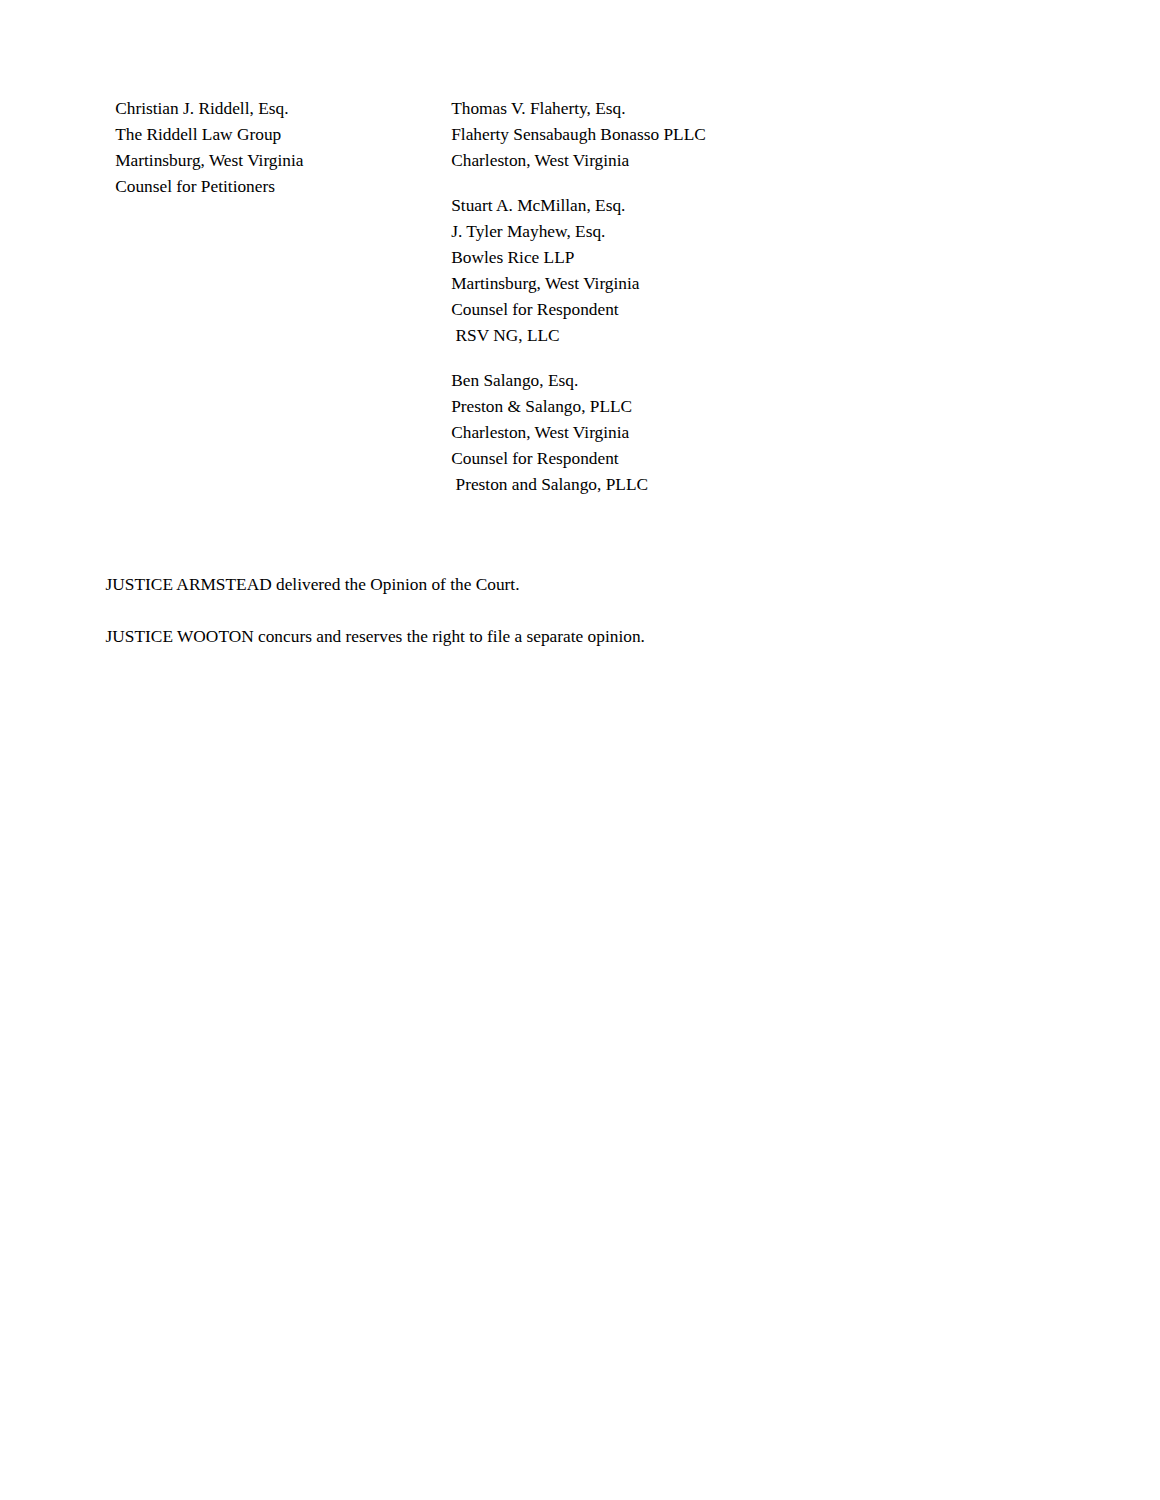Christian J. Riddell, Esq.
The Riddell Law Group
Martinsburg, West Virginia
Counsel for Petitioners
Thomas V. Flaherty, Esq.
Flaherty Sensabaugh Bonasso PLLC
Charleston, West Virginia
Stuart A. McMillan, Esq.
J. Tyler Mayhew, Esq.
Bowles Rice LLP
Martinsburg, West Virginia
Counsel for Respondent
RSV NG, LLC
Ben Salango, Esq.
Preston & Salango, PLLC
Charleston, West Virginia
Counsel for Respondent
Preston and Salango, PLLC
JUSTICE ARMSTEAD delivered the Opinion of the Court.
JUSTICE WOOTON concurs and reserves the right to file a separate opinion.